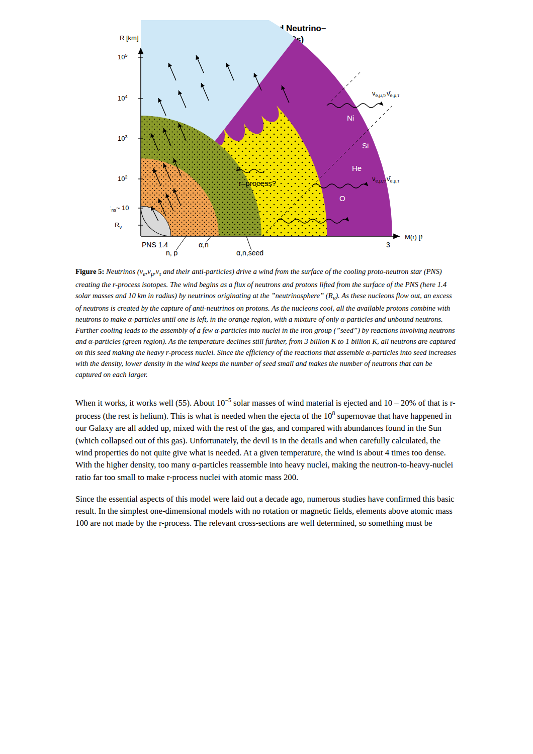Neutrino Cooling and Neutrino– Driven Wind (t ~ 10s) R [km] 105 104 103 102 Rns~ 10 Rν M(r) [Ms] PNS 1.4 3 Ni Si He O α r–process? νe,μ,τ,ν̄e,μ,τ νe,μ,τ,ν̄e,μ,τ α,n n, p α,n,seed
Figure 5: Neutrinos (νe,νμ,ντ and their anti-particles) drive a wind from the surface of the cooling proto-neutron star (PNS) creating the r-process isotopes. The wind begins as a flux of neutrons and protons lifted from the surface of the PNS (here 1.4 solar masses and 10 km in radius) by neutrinos originating at the ”neutrinosphere” (Rν). As these nucleons flow out, an excess of neutrons is created by the capture of anti-neutrinos on protons. As the nucleons cool, all the available protons combine with neutrons to make α-particles until one is left, in the orange region, with a mixture of only α-particles and unbound neutrons. Further cooling leads to the assembly of a few α-particles into nuclei in the iron group (”seed”) by reactions involving neutrons and α-particles (green region). As the temperature declines still further, from 3 billion K to 1 billion K, all neutrons are captured on this seed making the heavy r-process nuclei. Since the efficiency of the reactions that assemble α-particles into seed increases with the density, lower density in the wind keeps the number of seed small and makes the number of neutrons that can be captured on each larger.
When it works, it works well (55). About 10−5 solar masses of wind material is ejected and 10 – 20% of that is r-process (the rest is helium). This is what is needed when the ejecta of the 108 supernovae that have happened in our Galaxy are all added up, mixed with the rest of the gas, and compared with abundances found in the Sun (which collapsed out of this gas). Unfortunately, the devil is in the details and when carefully calculated, the wind properties do not quite give what is needed. At a given temperature, the wind is about 4 times too dense. With the higher density, too many α-particles reassemble into heavy nuclei, making the neutron-to-heavy-nuclei ratio far too small to make r-process nuclei with atomic mass 200.
Since the essential aspects of this model were laid out a decade ago, numerous studies have confirmed this basic result. In the simplest one-dimensional models with no rotation or magnetic fields, elements above atomic mass 100 are not made by the r-process. The relevant cross-sections are well determined, so something must be